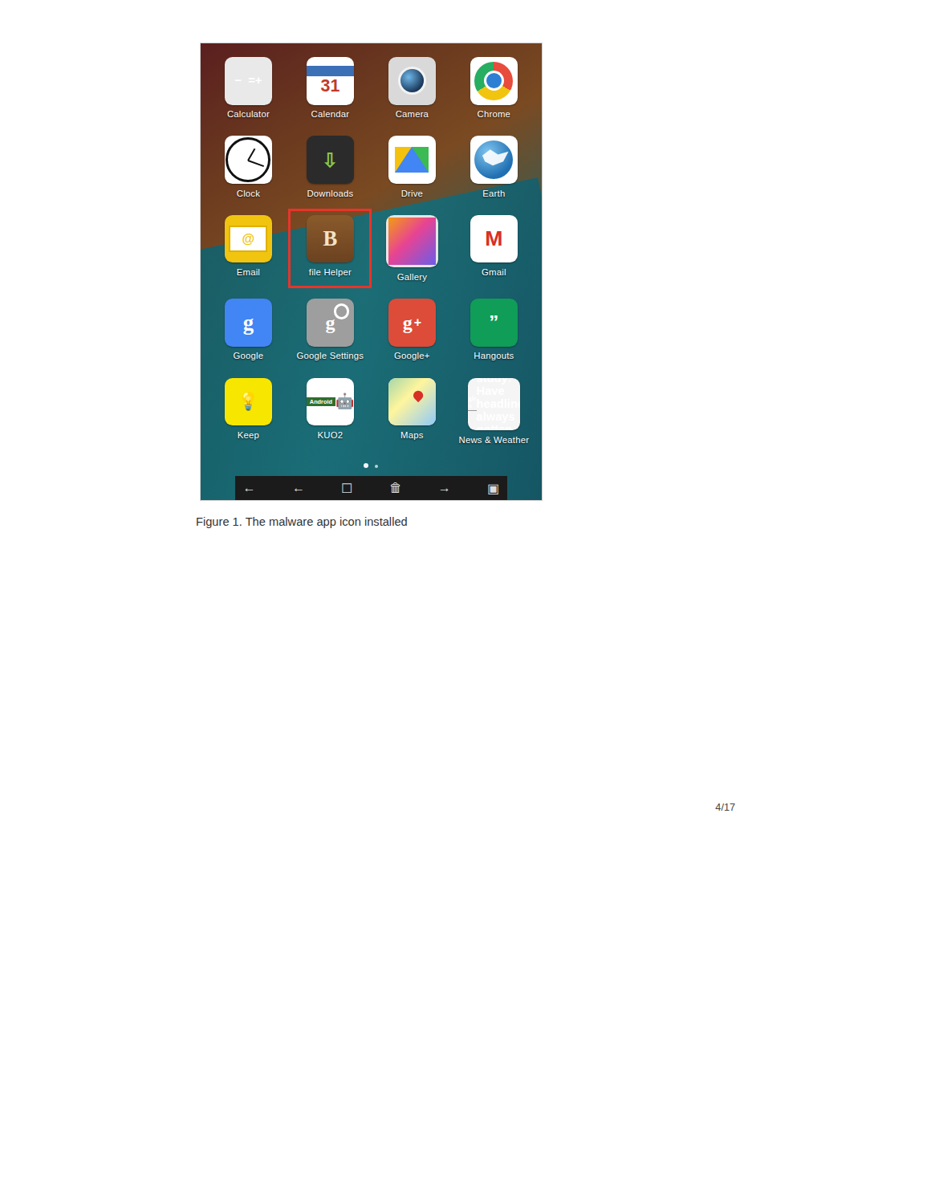− =+
Calculator
31
Calendar
Camera
Chrome
Clock
⇩
Downloads
Drive
Earth
Email
B
file Helper
Gallery
M
Gmail
g
Google
g
Google Settings
g+
Google+
”
Hangouts
💡
Keep
Android🤖
KUO2
Maps
Google News
New study: Have headlines always gotten better?
News & Weather
← ← ☐ 🗑 → ▣
Figure 1. The malware app icon installed
4/17